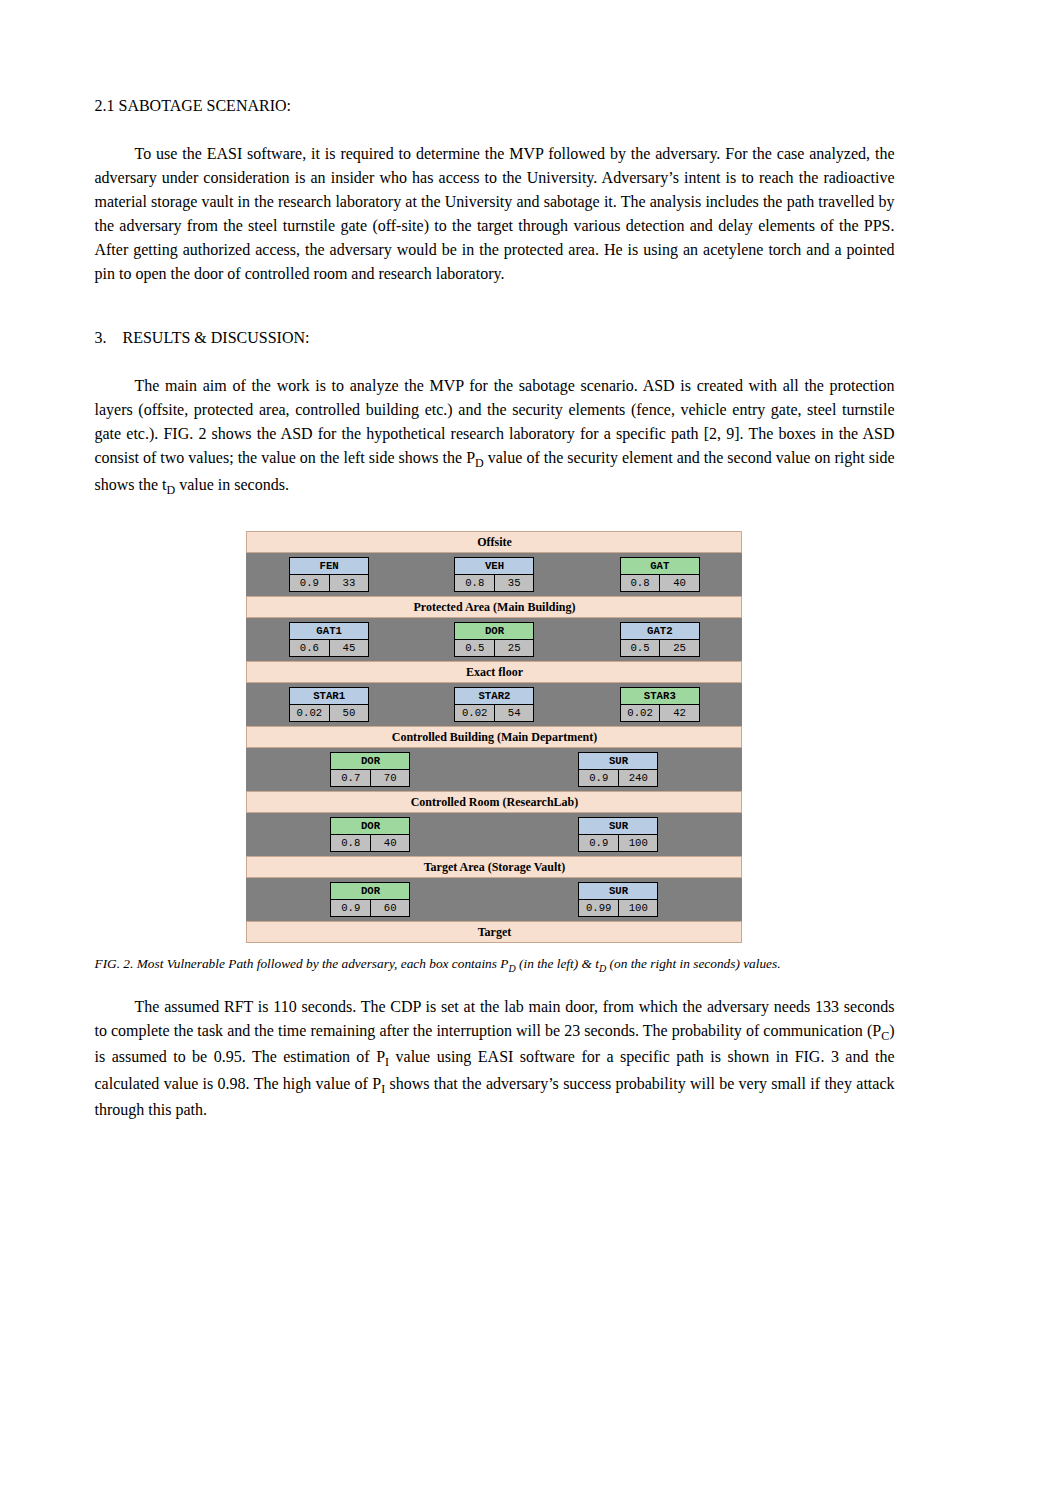2.1 SABOTAGE SCENARIO:
To use the EASI software, it is required to determine the MVP followed by the adversary. For the case analyzed, the adversary under consideration is an insider who has access to the University. Adversary’s intent is to reach the radioactive material storage vault in the research laboratory at the University and sabotage it. The analysis includes the path travelled by the adversary from the steel turnstile gate (off-site) to the target through various detection and delay elements of the PPS. After getting authorized access, the adversary would be in the protected area. He is using an acetylene torch and a pointed pin to open the door of controlled room and research laboratory.
3. RESULTS & DISCUSSION:
The main aim of the work is to analyze the MVP for the sabotage scenario. ASD is created with all the protection layers (offsite, protected area, controlled building etc.) and the security elements (fence, vehicle entry gate, steel turnstile gate etc.). FIG. 2 shows the ASD for the hypothetical research laboratory for a specific path [2, 9]. The boxes in the ASD consist of two values; the value on the left side shows the PD value of the security element and the second value on right side shows the tD value in seconds.
Offsite
FEN
0.933
VEH
0.835
GAT
0.840
Protected Area (Main Building)
GAT1
0.645
DOR
0.525
GAT2
0.525
Exact floor
STAR1
0.0250
STAR2
0.0254
STAR3
0.0242
Controlled Building (Main Department)
DOR
0.770
SUR
0.9240
Controlled Room (ResearchLab)
DOR
0.840
SUR
0.9100
Target Area (Storage Vault)
DOR
0.960
SUR
0.99100
Target
FIG. 2. Most Vulnerable Path followed by the adversary, each box contains PD (in the left) & tD (on the right in seconds) values.
The assumed RFT is 110 seconds. The CDP is set at the lab main door, from which the adversary needs 133 seconds to complete the task and the time remaining after the interruption will be 23 seconds. The probability of communication (PC) is assumed to be 0.95. The estimation of PI value using EASI software for a specific path is shown in FIG. 3 and the calculated value is 0.98. The high value of PI shows that the adversary’s success probability will be very small if they attack through this path.